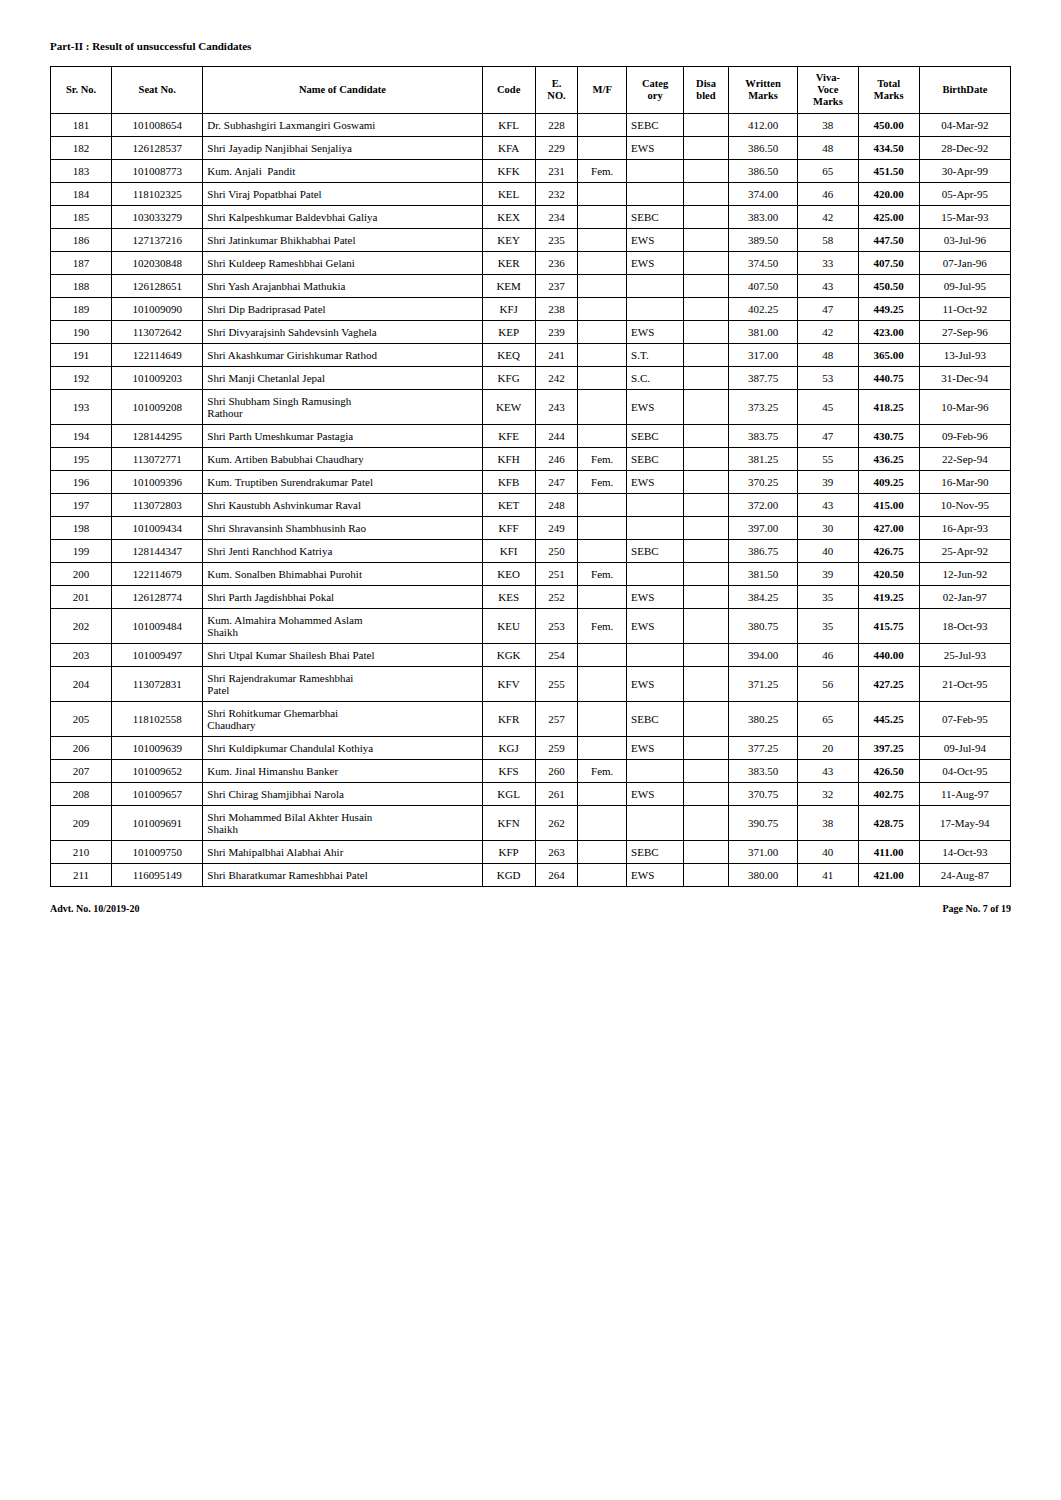Part-II : Result of unsuccessful Candidates
| Sr. No. | Seat No. | Name of Candidate | Code | E. NO. | M/F | Categ ory | Disa bled | Written Marks | Viva- Voce Marks | Total Marks | BirthDate |
| --- | --- | --- | --- | --- | --- | --- | --- | --- | --- | --- | --- |
| 181 | 101008654 | Dr. Subhashgiri Laxmangiri Goswami | KFL | 228 | | SEBC | | 412.00 | 38 | 450.00 | 04-Mar-92 |
| 182 | 126128537 | Shri Jayadip Nanjibhai Senjaliya | KFA | 229 | | EWS | | 386.50 | 48 | 434.50 | 28-Dec-92 |
| 183 | 101008773 | Kum. Anjali Pandit | KFK | 231 | Fem. | | | 386.50 | 65 | 451.50 | 30-Apr-99 |
| 184 | 118102325 | Shri Viraj Popatbhai Patel | KEL | 232 | | | | 374.00 | 46 | 420.00 | 05-Apr-95 |
| 185 | 103033279 | Shri Kalpeshkumar Baldevbhai Galiya | KEX | 234 | | SEBC | | 383.00 | 42 | 425.00 | 15-Mar-93 |
| 186 | 127137216 | Shri Jatinkumar Bhikhabhai Patel | KEY | 235 | | EWS | | 389.50 | 58 | 447.50 | 03-Jul-96 |
| 187 | 102030848 | Shri Kuldeep Rameshbhai Gelani | KER | 236 | | EWS | | 374.50 | 33 | 407.50 | 07-Jan-96 |
| 188 | 126128651 | Shri Yash Arajanbhai Mathukia | KEM | 237 | | | | 407.50 | 43 | 450.50 | 09-Jul-95 |
| 189 | 101009090 | Shri Dip Badriprasad Patel | KFJ | 238 | | | | 402.25 | 47 | 449.25 | 11-Oct-92 |
| 190 | 113072642 | Shri Divyarajsinh Sahdevsinh Vaghela | KEP | 239 | | EWS | | 381.00 | 42 | 423.00 | 27-Sep-96 |
| 191 | 122114649 | Shri Akashkumar Girishkumar Rathod | KEQ | 241 | | S.T. | | 317.00 | 48 | 365.00 | 13-Jul-93 |
| 192 | 101009203 | Shri Manji Chetanlal Jepal | KFG | 242 | | S.C. | | 387.75 | 53 | 440.75 | 31-Dec-94 |
| 193 | 101009208 | Shri Shubham Singh Ramusingh Rathour | KEW | 243 | | EWS | | 373.25 | 45 | 418.25 | 10-Mar-96 |
| 194 | 128144295 | Shri Parth Umeshkumar Pastagia | KFE | 244 | | SEBC | | 383.75 | 47 | 430.75 | 09-Feb-96 |
| 195 | 113072771 | Kum. Artiben Babubhai Chaudhary | KFH | 246 | Fem. | SEBC | | 381.25 | 55 | 436.25 | 22-Sep-94 |
| 196 | 101009396 | Kum. Truptiben Surendrakumar Patel | KFB | 247 | Fem. | EWS | | 370.25 | 39 | 409.25 | 16-Mar-90 |
| 197 | 113072803 | Shri Kaustubh Ashvinkumar Raval | KET | 248 | | | | 372.00 | 43 | 415.00 | 10-Nov-95 |
| 198 | 101009434 | Shri Shravansinh Shambhusinh Rao | KFF | 249 | | | | 397.00 | 30 | 427.00 | 16-Apr-93 |
| 199 | 128144347 | Shri Jenti Ranchhod Katriya | KFI | 250 | | SEBC | | 386.75 | 40 | 426.75 | 25-Apr-92 |
| 200 | 122114679 | Kum. Sonalben Bhimabhai Purohit | KEO | 251 | Fem. | | | 381.50 | 39 | 420.50 | 12-Jun-92 |
| 201 | 126128774 | Shri Parth Jagdishbhai Pokal | KES | 252 | | EWS | | 384.25 | 35 | 419.25 | 02-Jan-97 |
| 202 | 101009484 | Kum. Almahira Mohammed Aslam Shaikh | KEU | 253 | Fem. | EWS | | 380.75 | 35 | 415.75 | 18-Oct-93 |
| 203 | 101009497 | Shri Utpal Kumar Shailesh Bhai Patel | KGK | 254 | | | | 394.00 | 46 | 440.00 | 25-Jul-93 |
| 204 | 113072831 | Shri Rajendrakumar Rameshbhai Patel | KFV | 255 | | EWS | | 371.25 | 56 | 427.25 | 21-Oct-95 |
| 205 | 118102558 | Shri Rohitkumar Ghemarbhai Chaudhary | KFR | 257 | | SEBC | | 380.25 | 65 | 445.25 | 07-Feb-95 |
| 206 | 101009639 | Shri Kuldipkumar Chandulal Kothiya | KGJ | 259 | | EWS | | 377.25 | 20 | 397.25 | 09-Jul-94 |
| 207 | 101009652 | Kum. Jinal Himanshu Banker | KFS | 260 | Fem. | | | 383.50 | 43 | 426.50 | 04-Oct-95 |
| 208 | 101009657 | Shri Chirag Shamjibhai Narola | KGL | 261 | | EWS | | 370.75 | 32 | 402.75 | 11-Aug-97 |
| 209 | 101009691 | Shri Mohammed Bilal Akhter Husain Shaikh | KFN | 262 | | | | 390.75 | 38 | 428.75 | 17-May-94 |
| 210 | 101009750 | Shri Mahipalbhai Alabhai Ahir | KFP | 263 | | SEBC | | 371.00 | 40 | 411.00 | 14-Oct-93 |
| 211 | 116095149 | Shri Bharatkumar Rameshbhai Patel | KGD | 264 | | EWS | | 380.00 | 41 | 421.00 | 24-Aug-87 |
Advt. No. 10/2019-20 Page No. 7 of 19